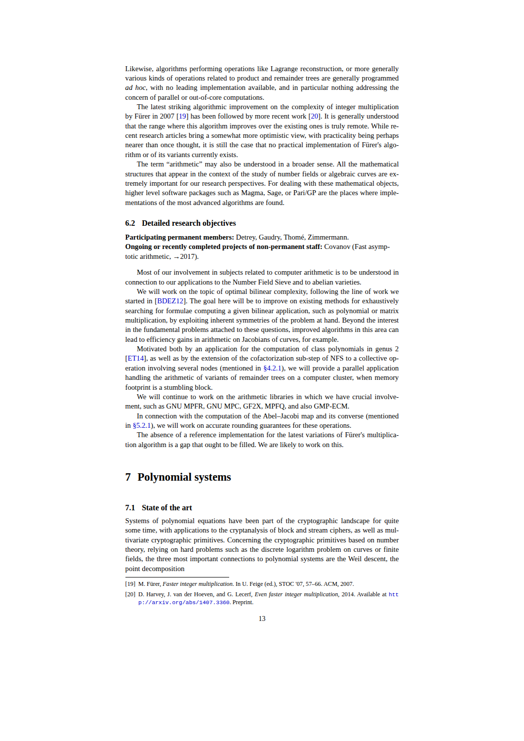Likewise, algorithms performing operations like Lagrange reconstruction, or more generally various kinds of operations related to product and remainder trees are generally programmed ad hoc, with no leading implementation available, and in particular nothing addressing the concern of parallel or out-of-core computations.
The latest striking algorithmic improvement on the complexity of integer multiplication by Fürer in 2007 [19] has been followed by more recent work [20]. It is generally understood that the range where this algorithm improves over the existing ones is truly remote. While recent research articles bring a somewhat more optimistic view, with practicality being perhaps nearer than once thought, it is still the case that no practical implementation of Fürer's algorithm or of its variants currently exists.
The term “arithmetic” may also be understood in a broader sense. All the mathematical structures that appear in the context of the study of number fields or algebraic curves are extremely important for our research perspectives. For dealing with these mathematical objects, higher level software packages such as Magma, Sage, or Pari/GP are the places where implementations of the most advanced algorithms are found.
6.2 Detailed research objectives
Participating permanent members: Detrey, Gaudry, Thomé, Zimmermann.
Ongoing or recently completed projects of non-permanent staff: Covanov (Fast asymptotic arithmetic, →2017).
Most of our involvement in subjects related to computer arithmetic is to be understood in connection to our applications to the Number Field Sieve and to abelian varieties.
We will work on the topic of optimal bilinear complexity, following the line of work we started in [BDEZ12]. The goal here will be to improve on existing methods for exhaustively searching for formulae computing a given bilinear application, such as polynomial or matrix multiplication, by exploiting inherent symmetries of the problem at hand. Beyond the interest in the fundamental problems attached to these questions, improved algorithms in this area can lead to efficiency gains in arithmetic on Jacobians of curves, for example.
Motivated both by an application for the computation of class polynomials in genus 2 [ET14], as well as by the extension of the cofactorization sub-step of NFS to a collective operation involving several nodes (mentioned in §4.2.1), we will provide a parallel application handling the arithmetic of variants of remainder trees on a computer cluster, when memory footprint is a stumbling block.
We will continue to work on the arithmetic libraries in which we have crucial involvement, such as GNU MPFR, GNU MPC, GF2X, MPFQ, and also GMP-ECM.
In connection with the computation of the Abel–Jacobi map and its converse (mentioned in §5.2.1), we will work on accurate rounding guarantees for these operations.
The absence of a reference implementation for the latest variations of Fürer's multiplication algorithm is a gap that ought to be filled. We are likely to work on this.
7 Polynomial systems
7.1 State of the art
Systems of polynomial equations have been part of the cryptographic landscape for quite some time, with applications to the cryptanalysis of block and stream ciphers, as well as multivariate cryptographic primitives. Concerning the cryptographic primitives based on number theory, relying on hard problems such as the discrete logarithm problem on curves or finite fields, the three most important connections to polynomial systems are the Weil descent, the point decomposition
[19] M. Fürer, Faster integer multiplication. In U. Feige (ed.), STOC '07, 57–66. ACM, 2007.
[20] D. Harvey, J. van der Hoeven, and G. Lecerf, Even faster integer multiplication, 2014. Available at http://arxiv.org/abs/1407.3360. Preprint.
13